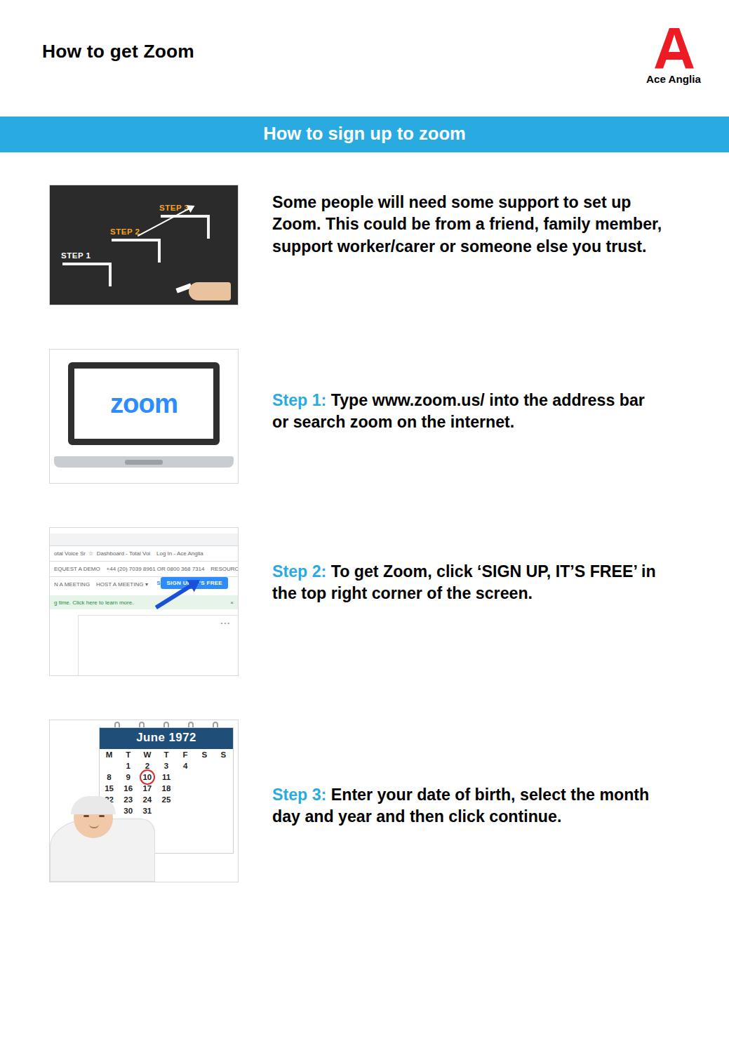How to get Zoom
A Ace Anglia
How to sign up to zoom
STEP 1 STEP 2 STEP 3
Some people will need some support to set up Zoom. This could be from a friend, family member, support worker/carer or someone else you trust.
zoom
Step 1: Type www.zoom.us/ into the address bar or search zoom on the internet.
otal Voice Sr ☆ Dashboard - Total Voi Log In - Ace Anglia
EQUEST A DEMO +44 (20) 7039 8961 OR 0800 368 7314 RESOURCES ▾ SUPPORT
N A MEETING HOST A MEETING ▾
SIGN IN
SIGN UP, IT'S FREE
g time. Click here to learn more. ×
•••
Step 2: To get Zoom, click ‘SIGN UP, IT’S FREE’ in the top right corner of the screen.
June 1972
| M | T | W | T | F | S | S |
| --- | --- | --- | --- | --- | --- | --- |
| | 1 | 2 | 3 | 4 | | |
| 8 | 9 | 10 | 11 | | | |
| 15 | 16 | 17 | 18 | | | |
| 22 | 23 | 24 | 25 | | | |
| 29 | 30 | 31 | | | | |
Step 3: Enter your date of birth, select the month day and year and then click continue.